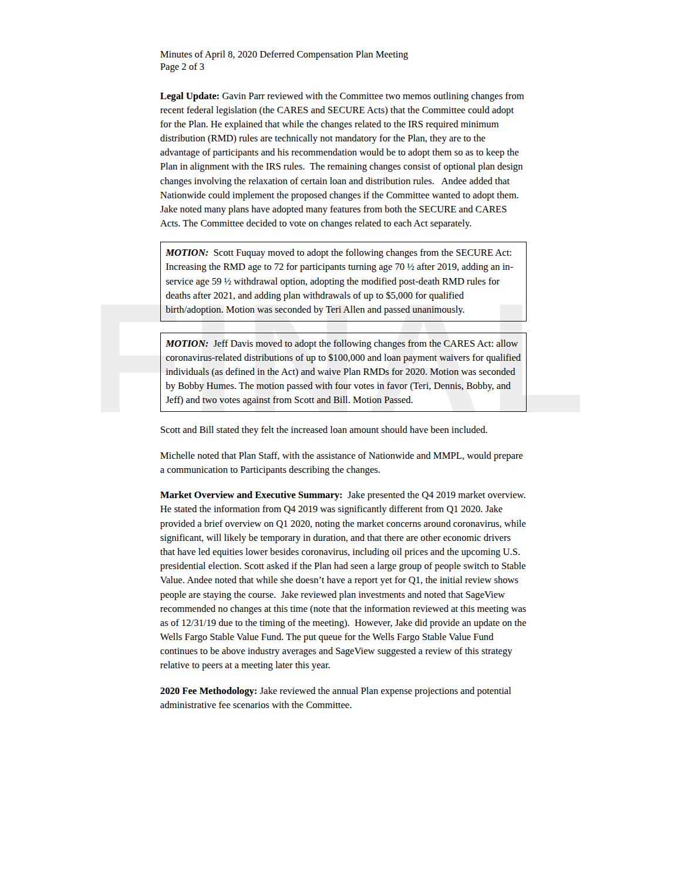FINAL
Minutes of April 8, 2020 Deferred Compensation Plan Meeting
Page 2 of 3
Legal Update: Gavin Parr reviewed with the Committee two memos outlining changes from recent federal legislation (the CARES and SECURE Acts) that the Committee could adopt for the Plan. He explained that while the changes related to the IRS required minimum distribution (RMD) rules are technically not mandatory for the Plan, they are to the advantage of participants and his recommendation would be to adopt them so as to keep the Plan in alignment with the IRS rules. The remaining changes consist of optional plan design changes involving the relaxation of certain loan and distribution rules. Andee added that Nationwide could implement the proposed changes if the Committee wanted to adopt them. Jake noted many plans have adopted many features from both the SECURE and CARES Acts. The Committee decided to vote on changes related to each Act separately.
MOTION: Scott Fuquay moved to adopt the following changes from the SECURE Act: Increasing the RMD age to 72 for participants turning age 70 ½ after 2019, adding an in-service age 59 ½ withdrawal option, adopting the modified post-death RMD rules for deaths after 2021, and adding plan withdrawals of up to $5,000 for qualified birth/adoption. Motion was seconded by Teri Allen and passed unanimously.
MOTION: Jeff Davis moved to adopt the following changes from the CARES Act: allow coronavirus-related distributions of up to $100,000 and loan payment waivers for qualified individuals (as defined in the Act) and waive Plan RMDs for 2020. Motion was seconded by Bobby Humes. The motion passed with four votes in favor (Teri, Dennis, Bobby, and Jeff) and two votes against from Scott and Bill. Motion Passed.
Scott and Bill stated they felt the increased loan amount should have been included.
Michelle noted that Plan Staff, with the assistance of Nationwide and MMPL, would prepare a communication to Participants describing the changes.
Market Overview and Executive Summary: Jake presented the Q4 2019 market overview. He stated the information from Q4 2019 was significantly different from Q1 2020. Jake provided a brief overview on Q1 2020, noting the market concerns around coronavirus, while significant, will likely be temporary in duration, and that there are other economic drivers that have led equities lower besides coronavirus, including oil prices and the upcoming U.S. presidential election. Scott asked if the Plan had seen a large group of people switch to Stable Value. Andee noted that while she doesn’t have a report yet for Q1, the initial review shows people are staying the course. Jake reviewed plan investments and noted that SageView recommended no changes at this time (note that the information reviewed at this meeting was as of 12/31/19 due to the timing of the meeting). However, Jake did provide an update on the Wells Fargo Stable Value Fund. The put queue for the Wells Fargo Stable Value Fund continues to be above industry averages and SageView suggested a review of this strategy relative to peers at a meeting later this year.
2020 Fee Methodology: Jake reviewed the annual Plan expense projections and potential administrative fee scenarios with the Committee.